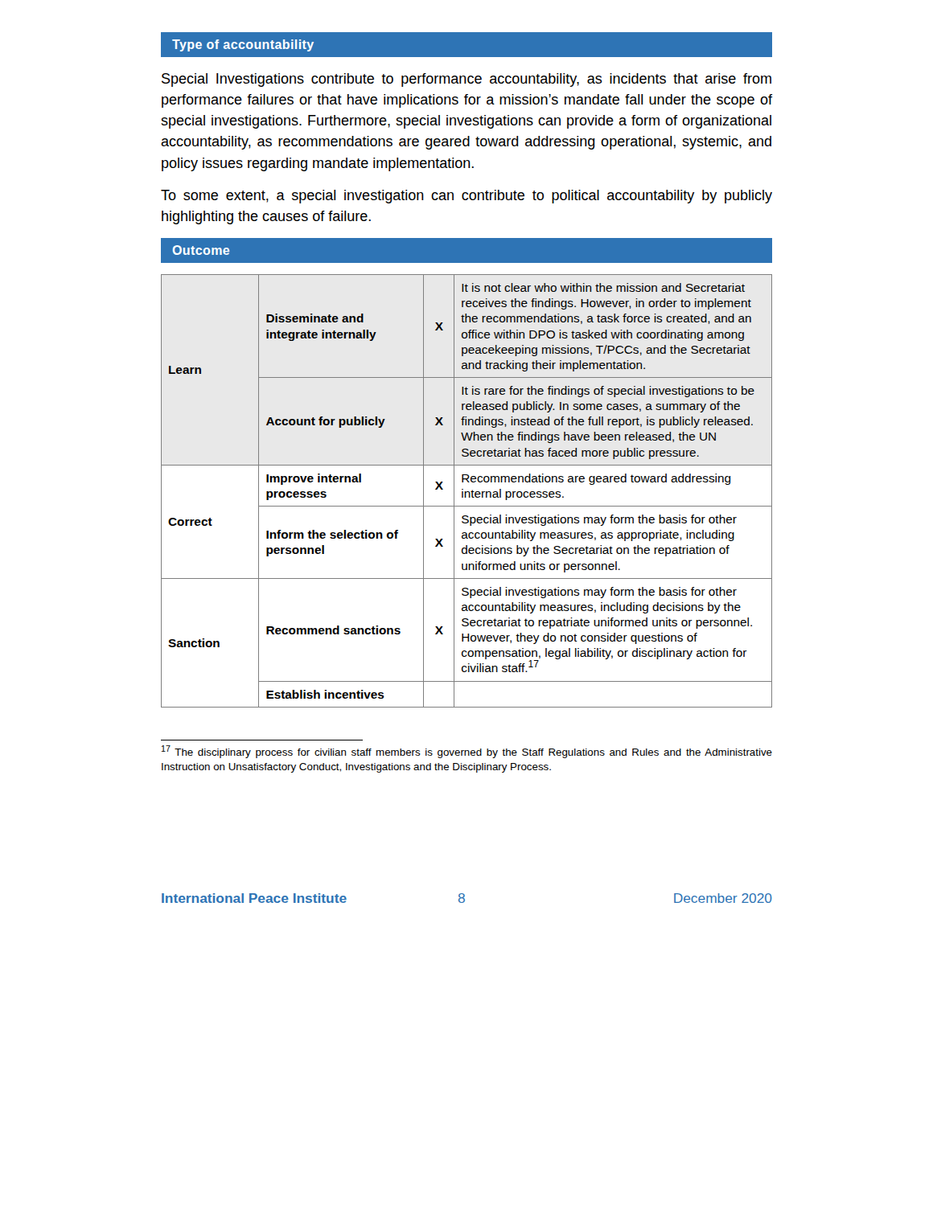Type of accountability
Special Investigations contribute to performance accountability, as incidents that arise from performance failures or that have implications for a mission’s mandate fall under the scope of special investigations. Furthermore, special investigations can provide a form of organizational accountability, as recommendations are geared toward addressing operational, systemic, and policy issues regarding mandate implementation.
To some extent, a special investigation can contribute to political accountability by publicly highlighting the causes of failure.
Outcome
| Learn | Disseminate and integrate internally | X | It is not clear who within the mission and Secretariat receives the findings. However, in order to implement the recommendations, a task force is created, and an office within DPO is tasked with coordinating among peacekeeping missions, T/PCCs, and the Secretariat and tracking their implementation. |
| Account for publicly | X | It is rare for the findings of special investigations to be released publicly. In some cases, a summary of the findings, instead of the full report, is publicly released. When the findings have been released, the UN Secretariat has faced more public pressure. |
| Correct | Improve internal processes | X | Recommendations are geared toward addressing internal processes. |
| Inform the selection of personnel | X | Special investigations may form the basis for other accountability measures, as appropriate, including decisions by the Secretariat on the repatriation of uniformed units or personnel. |
| Sanction | Recommend sanctions | X | Special investigations may form the basis for other accountability measures, including decisions by the Secretariat to repatriate uniformed units or personnel. However, they do not consider questions of compensation, legal liability, or disciplinary action for civilian staff. 17 |
| Establish incentives | | |
17 The disciplinary process for civilian staff members is governed by the Staff Regulations and Rules and the Administrative Instruction on Unsatisfactory Conduct, Investigations and the Disciplinary Process.
International Peace Institute 8 December 2020